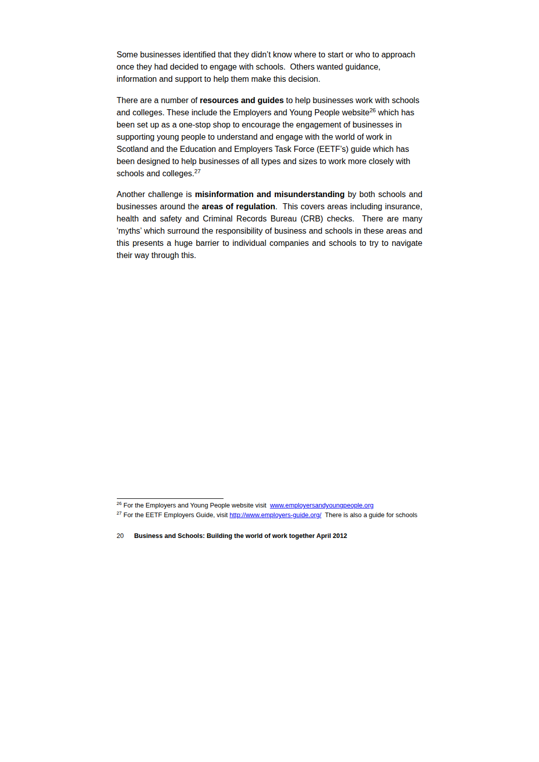Some businesses identified that they didn’t know where to start or who to approach once they had decided to engage with schools. Others wanted guidance, information and support to help them make this decision.
There are a number of resources and guides to help businesses work with schools and colleges. These include the Employers and Young People website26 which has been set up as a one-stop shop to encourage the engagement of businesses in supporting young people to understand and engage with the world of work in Scotland and the Education and Employers Task Force (EETF’s) guide which has been designed to help businesses of all types and sizes to work more closely with schools and colleges.27
Another challenge is misinformation and misunderstanding by both schools and businesses around the areas of regulation. This covers areas including insurance, health and safety and Criminal Records Bureau (CRB) checks. There are many ‘myths’ which surround the responsibility of business and schools in these areas and this presents a huge barrier to individual companies and schools to try to navigate their way through this.
26 For the Employers and Young People website visit www.employersandyoungpeople.org
27 For the EETF Employers Guide, visit http://www.employers-guide.org/ There is also a guide for schools
20 Business and Schools: Building the world of work together April 2012